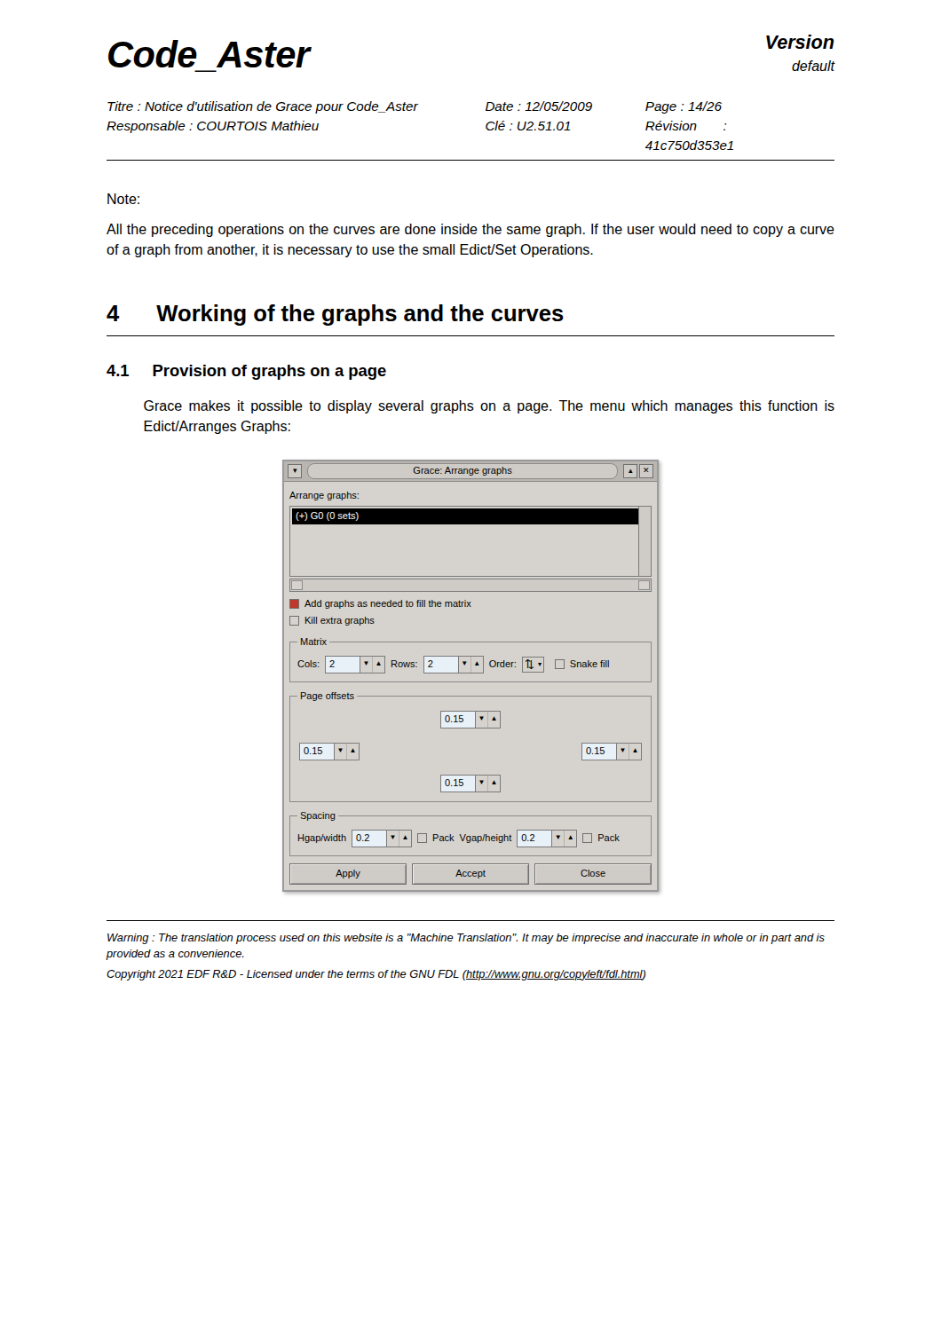Version default
Code_Aster
| Titre : Notice d'utilisation de Grace pour Code_Aster | Date : 12/05/2009 | Page : 14/26 |
| Responsable : COURTOIS Mathieu | Clé : U2.51.01 | Révision : 41c750d353e1 |
Note:
All the preceding operations on the curves are done inside the same graph. If the user would need to copy a curve of a graph from another, it is necessary to use the small Edict/Set Operations.
4 Working of the graphs and the curves
4.1 Provision of graphs on a page
Grace makes it possible to display several graphs on a page. The menu which manages this function is Edict/Arranges Graphs:
▾
Grace: Arrange graphs
▴
✕
Arrange graphs:
(+) G0 (0 sets)
Add graphs as needed to fill the matrix
Kill extra graphs
Matrix
Cols: 2▼▲ Rows: 2▼▲ Order: ⇅▾ Snake fill
Page offsets
0.15▼▲ 0.15▼▲ 0.15▼▲ 0.15▼▲
Spacing
Hgap/width 0.2▼▲ Pack Vgap/height 0.2▼▲ Pack
Apply
Accept
Close
Warning : The translation process used on this website is a "Machine Translation". It may be imprecise and inaccurate in whole or in part and is provided as a convenience.
Copyright 2021 EDF R&D - Licensed under the terms of the GNU FDL (http://www.gnu.org/copyleft/fdl.html)